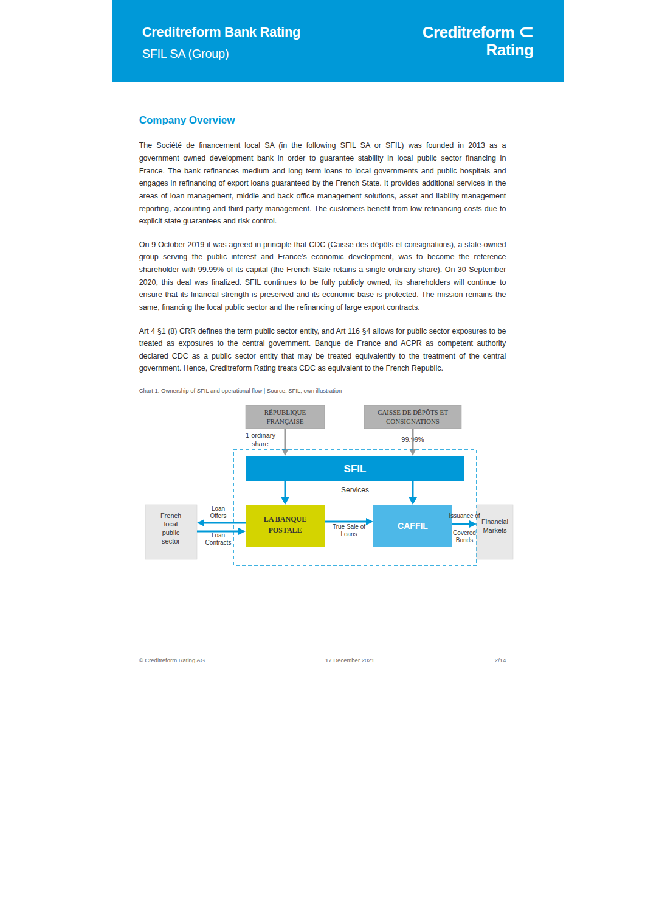Creditreform Bank Rating
SFIL SA (Group)
Creditreform ⊂
Rating
Company Overview
The Société de financement local SA (in the following SFIL SA or SFIL) was founded in 2013 as a government owned development bank in order to guarantee stability in local public sector financing in France. The bank refinances medium and long term loans to local governments and public hospitals and engages in refinancing of export loans guaranteed by the French State. It provides additional services in the areas of loan management, middle and back office management solutions, asset and liability management reporting, accounting and third party management. The customers benefit from low refinancing costs due to explicit state guarantees and risk control.
On 9 October 2019 it was agreed in principle that CDC (Caisse des dépôts et consignations), a state-owned group serving the public interest and France's economic development, was to become the reference shareholder with 99.99% of its capital (the French State retains a single ordinary share). On 30 September 2020, this deal was finalized. SFIL continues to be fully publicly owned, its shareholders will continue to ensure that its financial strength is preserved and its economic base is protected. The mission remains the same, financing the local public sector and the refinancing of large export contracts.
Art 4 §1 (8) CRR defines the term public sector entity, and Art 116 §4 allows for public sector exposures to be treated as exposures to the central government. Banque de France and ACPR as competent authority declared CDC as a public sector entity that may be treated equivalently to the treatment of the central government. Hence, Creditreform Rating treats CDC as equivalent to the French Republic.
Chart 1: Ownership of SFIL and operational flow | Source: SFIL, own illustration
RÉPUBLIQUE FRANÇAISE CAISSE DE DÉPÔTS ET CONSIGNATIONS 1 ordinary share 99.99% SFIL Services LA BANQUE POSTALE CAFFIL French local public sector Financial Markets Loan Offers Loan Contracts True Sale of Loans Issuance of Covered Bonds
© Creditreform Rating AG 17 December 2021 2/14